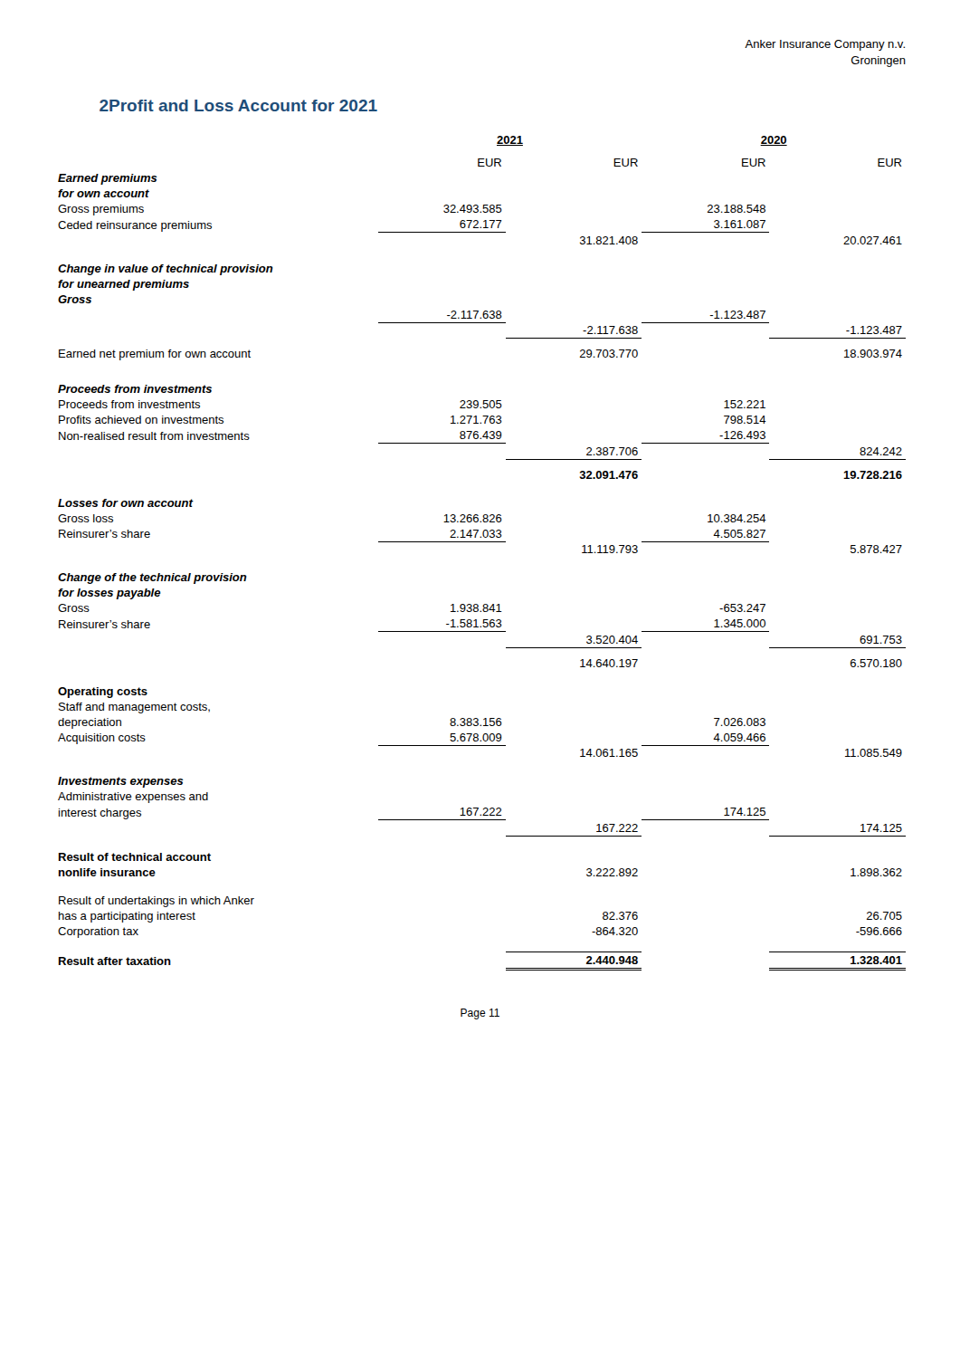Anker Insurance Company n.v.
Groningen
2 Profit and Loss Account for 2021
| | 2021 | 2020 |
| | EUR | EUR | EUR | EUR |
| Earned premiums | | | | |
| for own account | | | | |
| Gross premiums | 32.493.585 | | 23.188.548 | |
| Ceded reinsurance premiums | 672.177 | | 3.161.087 | |
| | | 31.821.408 | | 20.027.461 |
| Change in value of technical provision | | | | |
| for unearned premiums | | | | |
| Gross | | | | |
| | -2.117.638 | | -1.123.487 | |
| | | -2.117.638 | | -1.123.487 |
| Earned net premium for own account | | 29.703.770 | | 18.903.974 |
| Proceeds from investments | | | | |
| Proceeds from investments | 239.505 | | 152.221 | |
| Profits achieved on investments | 1.271.763 | | 798.514 | |
| Non-realised result from investments | 876.439 | | -126.493 | |
| | | 2.387.706 | | 824.242 |
| | | 32.091.476 | | 19.728.216 |
| Losses for own account | | | | |
| Gross loss | 13.266.826 | | 10.384.254 | |
| Reinsurer’s share | 2.147.033 | | 4.505.827 | |
| | | 11.119.793 | | 5.878.427 |
| Change of the technical provision | | | | |
| for losses payable | | | | |
| Gross | 1.938.841 | | -653.247 | |
| Reinsurer’s share | -1.581.563 | | 1.345.000 | |
| | | 3.520.404 | | 691.753 |
| | | 14.640.197 | | 6.570.180 |
| Operating costs | | | | |
| Staff and management costs, | | | | |
| depreciation | 8.383.156 | | 7.026.083 | |
| Acquisition costs | 5.678.009 | | 4.059.466 | |
| | | 14.061.165 | | 11.085.549 |
| Investments expenses | | | | |
| Administrative expenses and | | | | |
| interest charges | 167.222 | | 174.125 | |
| | | 167.222 | | 174.125 |
| Result of technical account | | | | |
| nonlife insurance | | 3.222.892 | | 1.898.362 |
| Result of undertakings in which Anker | | | | |
| has a participating interest | | 82.376 | | 26.705 |
| Corporation tax | | -864.320 | | -596.666 |
| Result after taxation | | 2.440.948 | | 1.328.401 |
Page 11